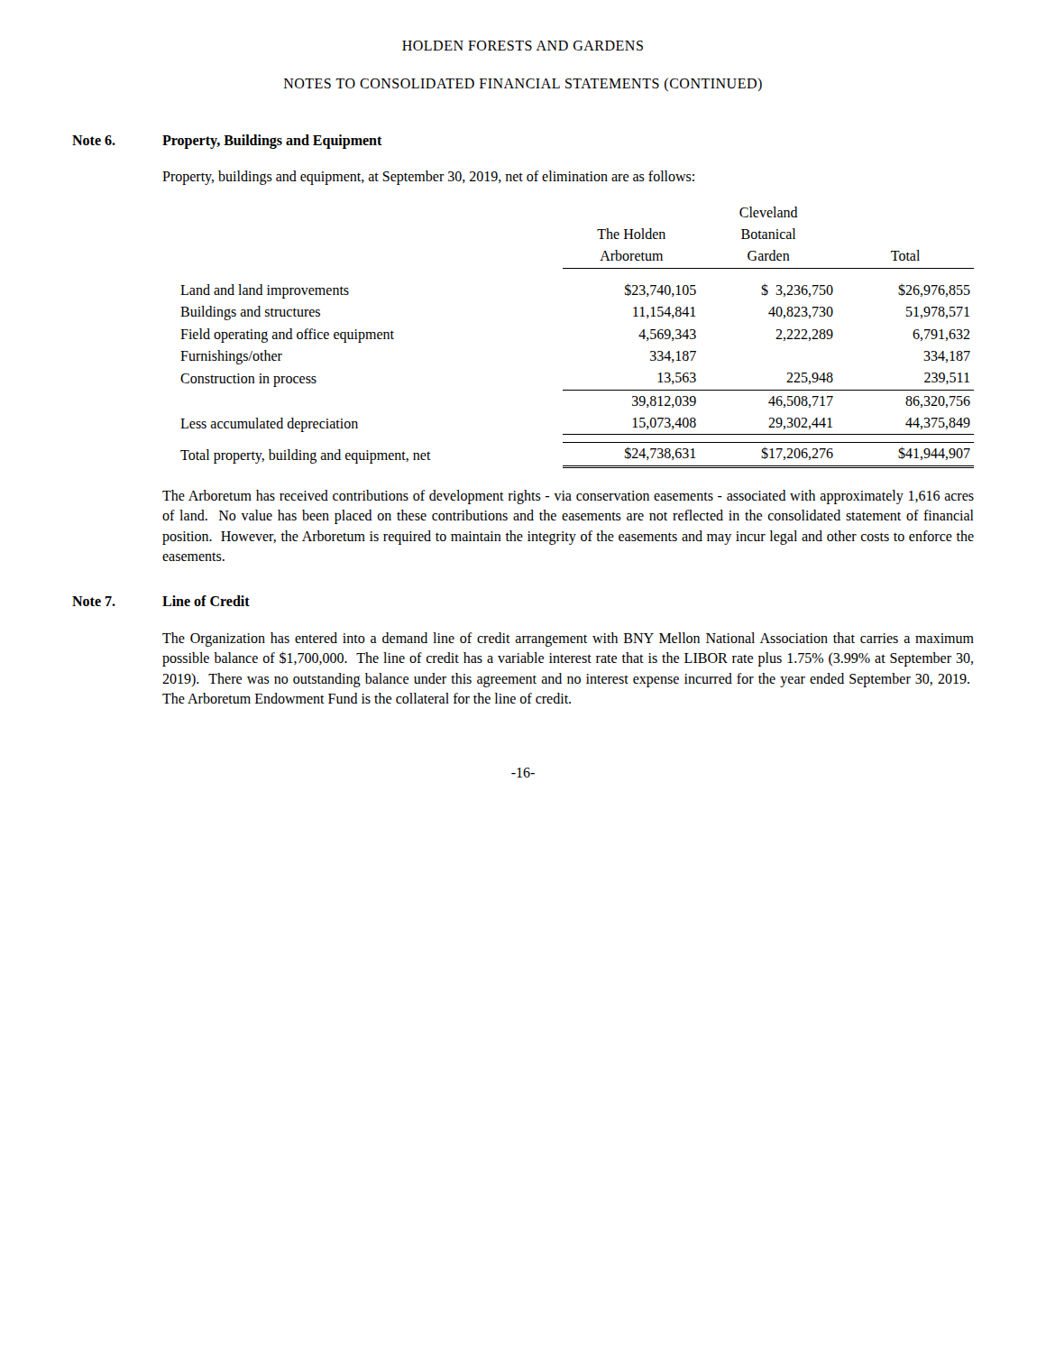HOLDEN FORESTS AND GARDENS
NOTES TO CONSOLIDATED FINANCIAL STATEMENTS (CONTINUED)
Note 6. Property, Buildings and Equipment
Property, buildings and equipment, at September 30, 2019, net of elimination are as follows:
| | | Cleveland | |
| --- | --- | --- | --- |
| | The Holden | Botanical | |
| | Arboretum | Garden | Total |
| Land and land improvements | $23,740,105 | $ 3,236,750 | $26,976,855 |
| Buildings and structures | 11,154,841 | 40,823,730 | 51,978,571 |
| Field operating and office equipment | 4,569,343 | 2,222,289 | 6,791,632 |
| Furnishings/other | 334,187 | | 334,187 |
| Construction in process | 13,563 | 225,948 | 239,511 |
| | 39,812,039 | 46,508,717 | 86,320,756 |
| Less accumulated depreciation | 15,073,408 | 29,302,441 | 44,375,849 |
| Total property, building and equipment, net | $24,738,631 | $17,206,276 | $41,944,907 |
The Arboretum has received contributions of development rights - via conservation easements - associated with approximately 1,616 acres of land. No value has been placed on these contributions and the easements are not reflected in the consolidated statement of financial position. However, the Arboretum is required to maintain the integrity of the easements and may incur legal and other costs to enforce the easements.
Note 7. Line of Credit
The Organization has entered into a demand line of credit arrangement with BNY Mellon National Association that carries a maximum possible balance of $1,700,000. The line of credit has a variable interest rate that is the LIBOR rate plus 1.75% (3.99% at September 30, 2019). There was no outstanding balance under this agreement and no interest expense incurred for the year ended September 30, 2019. The Arboretum Endowment Fund is the collateral for the line of credit.
-16-